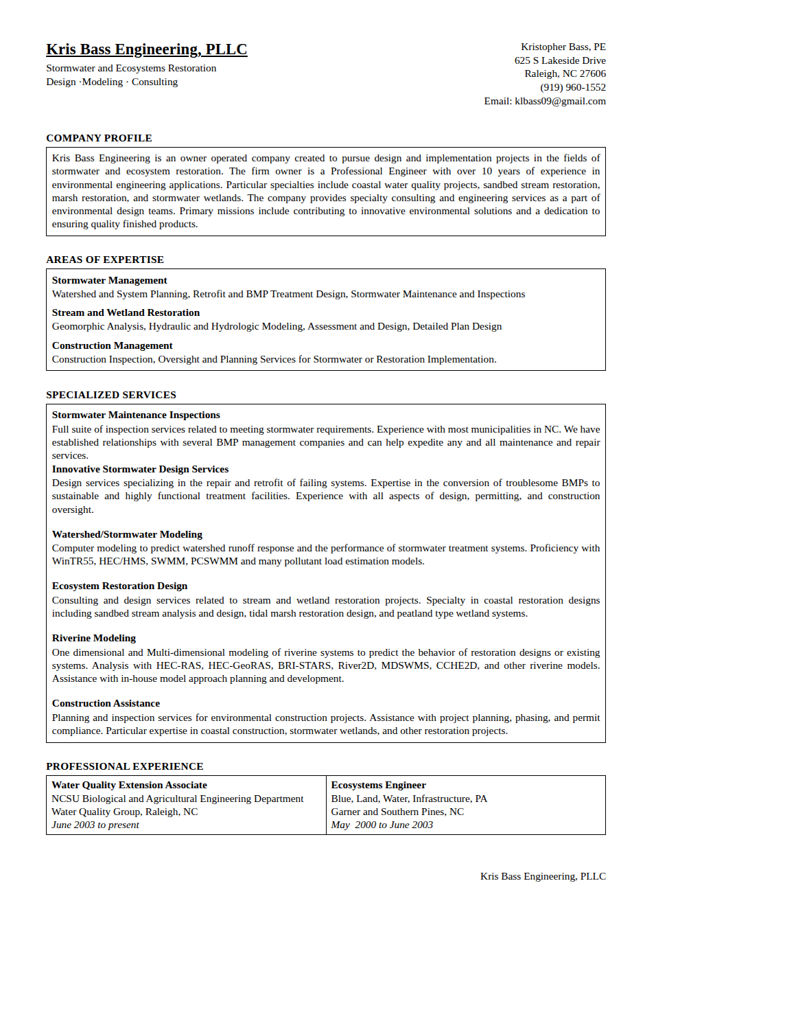Kris Bass Engineering, PLLC
Stormwater and Ecosystems Restoration
Design ·Modeling · Consulting
Kristopher Bass, PE
625 S Lakeside Drive
Raleigh, NC 27606
(919) 960-1552
Email: klbass09@gmail.com
Company Profile
Kris Bass Engineering is an owner operated company created to pursue design and implementation projects in the fields of stormwater and ecosystem restoration. The firm owner is a Professional Engineer with over 10 years of experience in environmental engineering applications. Particular specialties include coastal water quality projects, sandbed stream restoration, marsh restoration, and stormwater wetlands. The company provides specialty consulting and engineering services as a part of environmental design teams. Primary missions include contributing to innovative environmental solutions and a dedication to ensuring quality finished products.
Areas of Expertise
Stormwater Management
Watershed and System Planning, Retrofit and BMP Treatment Design, Stormwater Maintenance and Inspections
Stream and Wetland Restoration
Geomorphic Analysis, Hydraulic and Hydrologic Modeling, Assessment and Design, Detailed Plan Design
Construction Management
Construction Inspection, Oversight and Planning Services for Stormwater or Restoration Implementation.
Specialized Services
Stormwater Maintenance Inspections
Full suite of inspection services related to meeting stormwater requirements. Experience with most municipalities in NC. We have established relationships with several BMP management companies and can help expedite any and all maintenance and repair services.
Innovative Stormwater Design Services
Design services specializing in the repair and retrofit of failing systems. Expertise in the conversion of troublesome BMPs to sustainable and highly functional treatment facilities. Experience with all aspects of design, permitting, and construction oversight.
Watershed/Stormwater Modeling
Computer modeling to predict watershed runoff response and the performance of stormwater treatment systems. Proficiency with WinTR55, HEC/HMS, SWMM, PCSWMM and many pollutant load estimation models.
Ecosystem Restoration Design
Consulting and design services related to stream and wetland restoration projects. Specialty in coastal restoration designs including sandbed stream analysis and design, tidal marsh restoration design, and peatland type wetland systems.
Riverine Modeling
One dimensional and Multi-dimensional modeling of riverine systems to predict the behavior of restoration designs or existing systems. Analysis with HEC-RAS, HEC-GeoRAS, BRI-STARS, River2D, MDSWMS, CCHE2D, and other riverine models. Assistance with in-house model approach planning and development.
Construction Assistance
Planning and inspection services for environmental construction projects. Assistance with project planning, phasing, and permit compliance. Particular expertise in coastal construction, stormwater wetlands, and other restoration projects.
Professional Experience
| Water Quality Extension Associate NCSU Biological and Agricultural Engineering Department Water Quality Group, Raleigh, NC June 2003 to present | Ecosystems Engineer Blue, Land, Water, Infrastructure, PA Garner and Southern Pines, NC May 2000 to June 2003 |
Kris Bass Engineering, PLLC